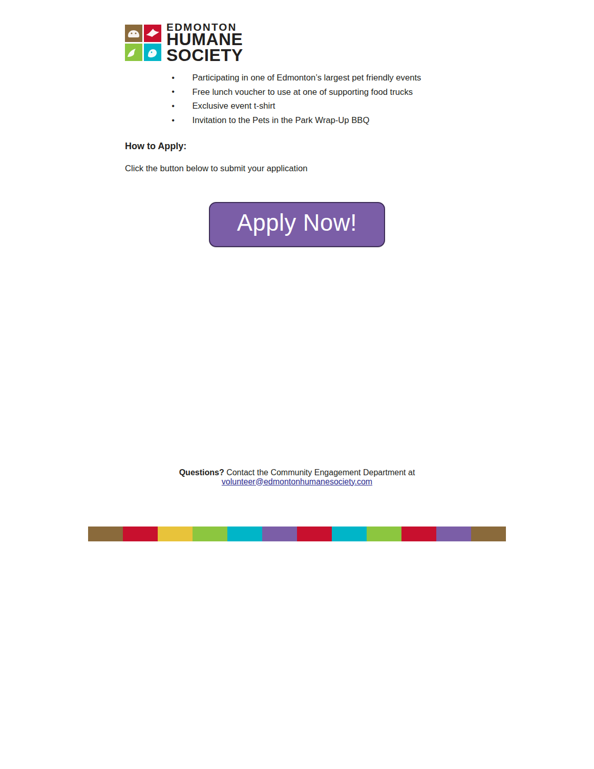EDMONTON
HUMANE
SOCIETY
Participating in one of Edmonton’s largest pet friendly events
Free lunch voucher to use at one of supporting food trucks
Exclusive event t-shirt
Invitation to the Pets in the Park Wrap-Up BBQ
How to Apply:
Click the button below to submit your application
Apply Now!
Questions? Contact the Community Engagement Department at
volunteer@edmontonhumanesociety.com